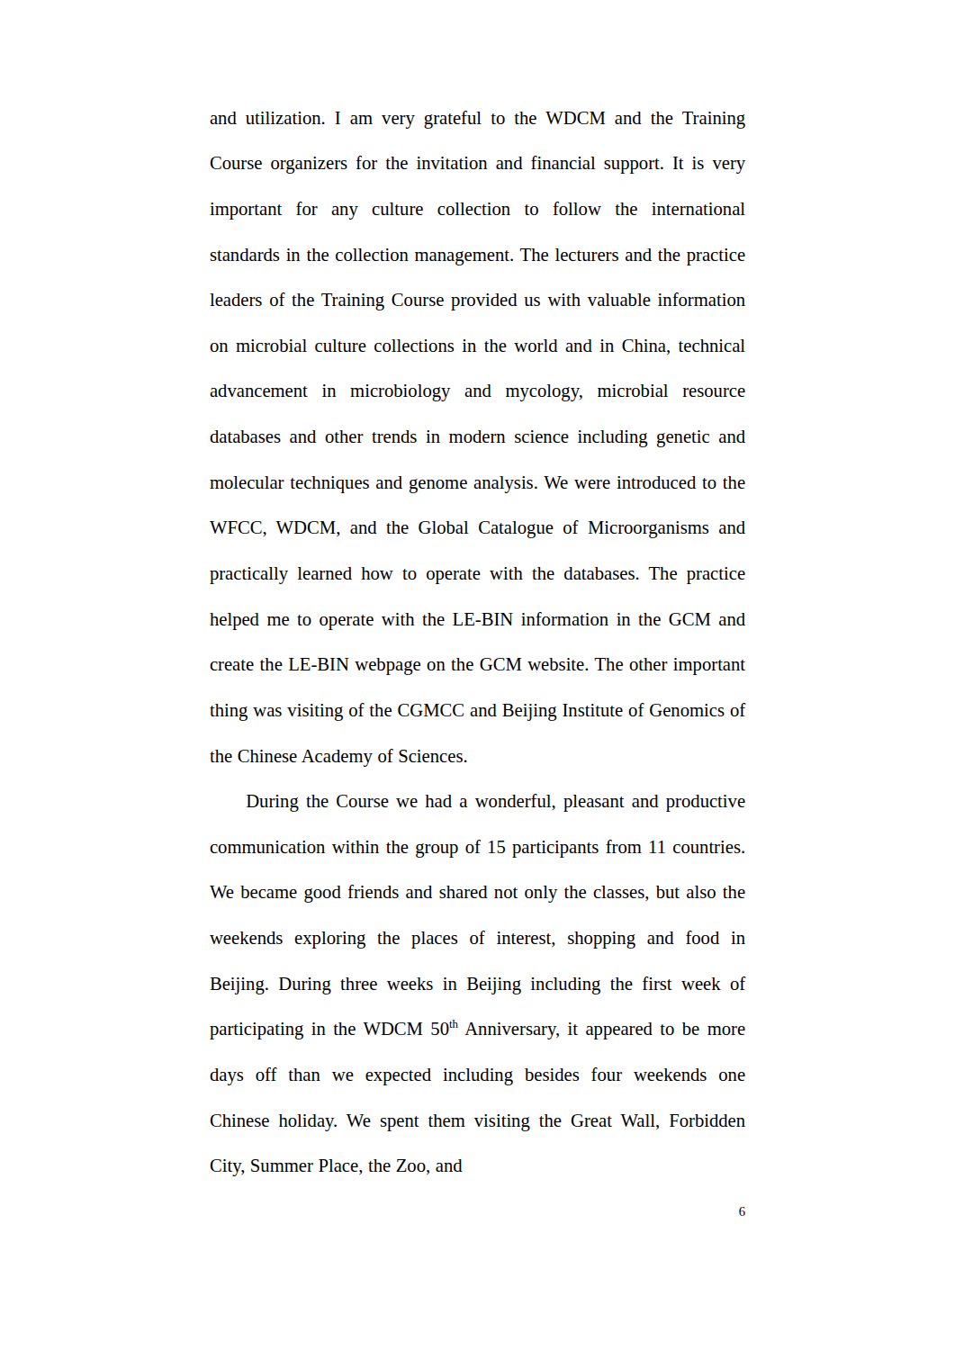and utilization. I am very grateful to the WDCM and the Training Course organizers for the invitation and financial support. It is very important for any culture collection to follow the international standards in the collection management. The lecturers and the practice leaders of the Training Course provided us with valuable information on microbial culture collections in the world and in China, technical advancement in microbiology and mycology, microbial resource databases and other trends in modern science including genetic and molecular techniques and genome analysis. We were introduced to the WFCC, WDCM, and the Global Catalogue of Microorganisms and practically learned how to operate with the databases. The practice helped me to operate with the LE-BIN information in the GCM and create the LE-BIN webpage on the GCM website. The other important thing was visiting of the CGMCC and Beijing Institute of Genomics of the Chinese Academy of Sciences.
During the Course we had a wonderful, pleasant and productive communication within the group of 15 participants from 11 countries. We became good friends and shared not only the classes, but also the weekends exploring the places of interest, shopping and food in Beijing. During three weeks in Beijing including the first week of participating in the WDCM 50th Anniversary, it appeared to be more days off than we expected including besides four weekends one Chinese holiday. We spent them visiting the Great Wall, Forbidden City, Summer Place, the Zoo, and
6